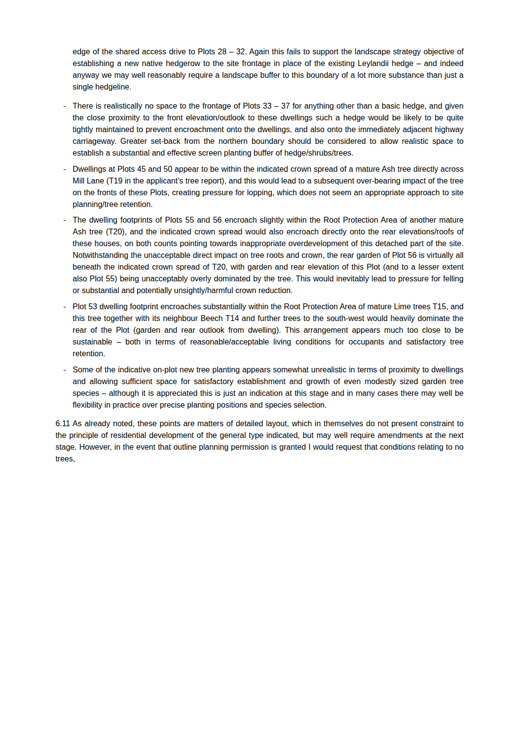edge of the shared access drive to Plots 28 – 32. Again this fails to support the landscape strategy objective of establishing a new native hedgerow to the site frontage in place of the existing Leylandii hedge – and indeed anyway we may well reasonably require a landscape buffer to this boundary of a lot more substance than just a single hedgeline.
There is realistically no space to the frontage of Plots 33 – 37 for anything other than a basic hedge, and given the close proximity to the front elevation/outlook to these dwellings such a hedge would be likely to be quite tightly maintained to prevent encroachment onto the dwellings, and also onto the immediately adjacent highway carriageway. Greater set-back from the northern boundary should be considered to allow realistic space to establish a substantial and effective screen planting buffer of hedge/shrubs/trees.
Dwellings at Plots 45 and 50 appear to be within the indicated crown spread of a mature Ash tree directly across Mill Lane (T19 in the applicant’s tree report), and this would lead to a subsequent over-bearing impact of the tree on the fronts of these Plots, creating pressure for lopping, which does not seem an appropriate approach to site planning/tree retention.
The dwelling footprints of Plots 55 and 56 encroach slightly within the Root Protection Area of another mature Ash tree (T20), and the indicated crown spread would also encroach directly onto the rear elevations/roofs of these houses, on both counts pointing towards inappropriate overdevelopment of this detached part of the site. Notwithstanding the unacceptable direct impact on tree roots and crown, the rear garden of Plot 56 is virtually all beneath the indicated crown spread of T20, with garden and rear elevation of this Plot (and to a lesser extent also Plot 55) being unacceptably overly dominated by the tree. This would inevitably lead to pressure for felling or substantial and potentially unsightly/harmful crown reduction.
Plot 53 dwelling footprint encroaches substantially within the Root Protection Area of mature Lime trees T15, and this tree together with its neighbour Beech T14 and further trees to the south-west would heavily dominate the rear of the Plot (garden and rear outlook from dwelling). This arrangement appears much too close to be sustainable – both in terms of reasonable/acceptable living conditions for occupants and satisfactory tree retention.
Some of the indicative on-plot new tree planting appears somewhat unrealistic in terms of proximity to dwellings and allowing sufficient space for satisfactory establishment and growth of even modestly sized garden tree species – although it is appreciated this is just an indication at this stage and in many cases there may well be flexibility in practice over precise planting positions and species selection.
6.11 As already noted, these points are matters of detailed layout, which in themselves do not present constraint to the principle of residential development of the general type indicated, but may well require amendments at the next stage. However, in the event that outline planning permission is granted I would request that conditions relating to no trees,